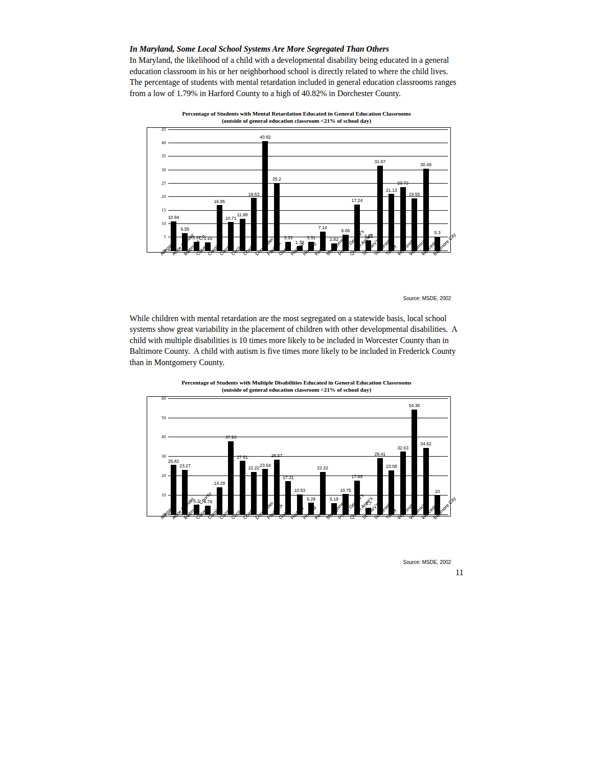In Maryland, Some Local School Systems Are More Segregated Than Others
In Maryland, the likelihood of a child with a developmental disability being educated in a general education classroom in his or her neighborhood school is directly related to where the child lives. The percentage of students with mental retardation included in general education classrooms ranges from a low of 1.79% in Harford County to a high of 40.82% in Dorchester County.
Percentage of Students with Mental Retardation Educated in General Education Classrooms
(outside of general education classroom <21% of school day)
0
5
10
15
20
25
30
35
40
45
10.94
6.55
3.37
3.16
16.95
10.71
11.88
19.63
40.82
25.2
3.33
1.79
3.31
7.14
2.82
6.06
17.24
3.92
31.67
21.13
23.72
19.55
30.49
5.3
Allegany Anne Arundel Baltimore Co. Calvert Caroline Carroll Cecil Charles Dorchester Fredrick Garrett Harford Howard Kent Montgomery Prince George's Queen Anne's St. Mary's Somerset Talbot Washington Wicomico Worcester Baltimore City
Source: MSDE, 2002
While children with mental retardation are the most segregated on a statewide basis, local school systems show great variability in the placement of children with other developmental disabilities. A child with multiple disabilities is 10 times more likely to be included in Worcester County than in Baltimore County. A child with autism is five times more likely to be included in Frederick County than in Montgomery County.
Percentage of Students with Multiple Disabilities Educated in General Education Classrooms
(outside of general education classroom <21% of school day)
0
10
20
30
40
50
60
25.82
23.27
5.2
4.76
14.29
37.93
27.91
22.22
23.64
28.57
17.31
10.53
6.28
22.22
6.18
10.75
17.65
3.7
29.41
23.08
32.63
54.36
34.62
10
Allegany Anne Arundel Baltimore County Calvert Caroline Carroll Cecil Charles Dorchester Frederick Garrett Harford Howard Kent Montgomery Prince George's Queen Anne's St. Mary's Somerset Talbot Washington Wicomico Worcester Baltimore City
Source: MSDE, 2002
11